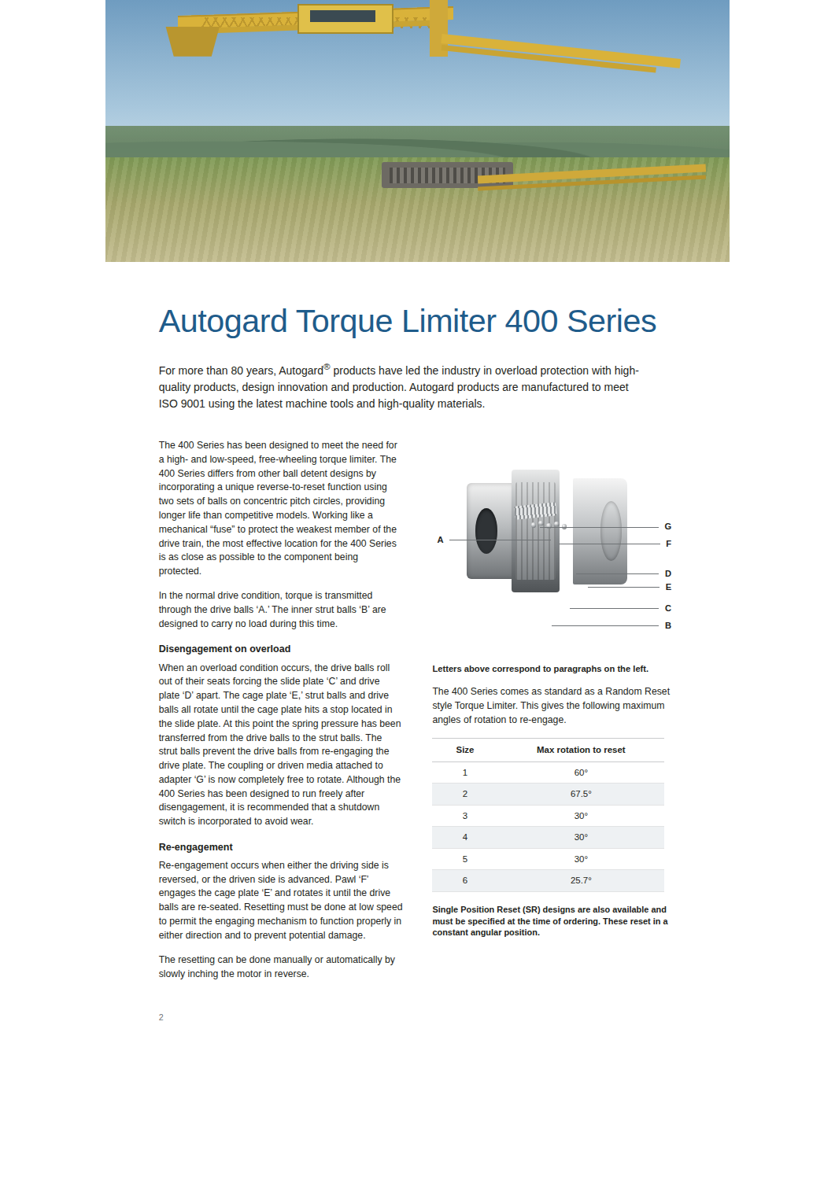Autogard Torque Limiter 400 Series
For more than 80 years, Autogard® products have led the industry in overload protection with high-quality products, design innovation and production. Autogard products are manufactured to meet ISO 9001 using the latest machine tools and high-quality materials.
The 400 Series has been designed to meet the need for a high- and low-speed, free-wheeling torque limiter. The 400 Series differs from other ball detent designs by incorporating a unique reverse-to-reset function using two sets of balls on concentric pitch circles, providing longer life than competitive models. Working like a mechanical “fuse” to protect the weakest member of the drive train, the most effective location for the 400 Series is as close as possible to the component being protected.
In the normal drive condition, torque is transmitted through the drive balls ‘A.’ The inner strut balls ‘B’ are designed to carry no load during this time.
Disengagement on overload
When an overload condition occurs, the drive balls roll out of their seats forcing the slide plate ‘C’ and drive plate ‘D’ apart. The cage plate ‘E,’ strut balls and drive balls all rotate until the cage plate hits a stop located in the slide plate. At this point the spring pressure has been transferred from the drive balls to the strut balls. The strut balls prevent the drive balls from re-engaging the drive plate. The coupling or driven media attached to adapter ‘G’ is now completely free to rotate. Although the 400 Series has been designed to run freely after disengagement, it is recommended that a shutdown switch is incorporated to avoid wear.
Re-engagement
Re-engagement occurs when either the driving side is reversed, or the driven side is advanced. Pawl ‘F’ engages the cage plate ‘E’ and rotates it until the drive balls are re-seated. Resetting must be done at low speed to permit the engaging mechanism to function properly in either direction and to prevent potential damage.
The resetting can be done manually or automatically by slowly inching the motor in reverse.
A
G
F
D
E
C
B
Letters above correspond to paragraphs on the left.
The 400 Series comes as standard as a Random Reset style Torque Limiter. This gives the following maximum angles of rotation to re-engage.
| Size | Max rotation to reset |
| --- | --- |
| 1 | 60° |
| 2 | 67.5° |
| 3 | 30° |
| 4 | 30° |
| 5 | 30° |
| 6 | 25.7° |
Single Position Reset (SR) designs are also available and must be specified at the time of ordering. These reset in a constant angular position.
2